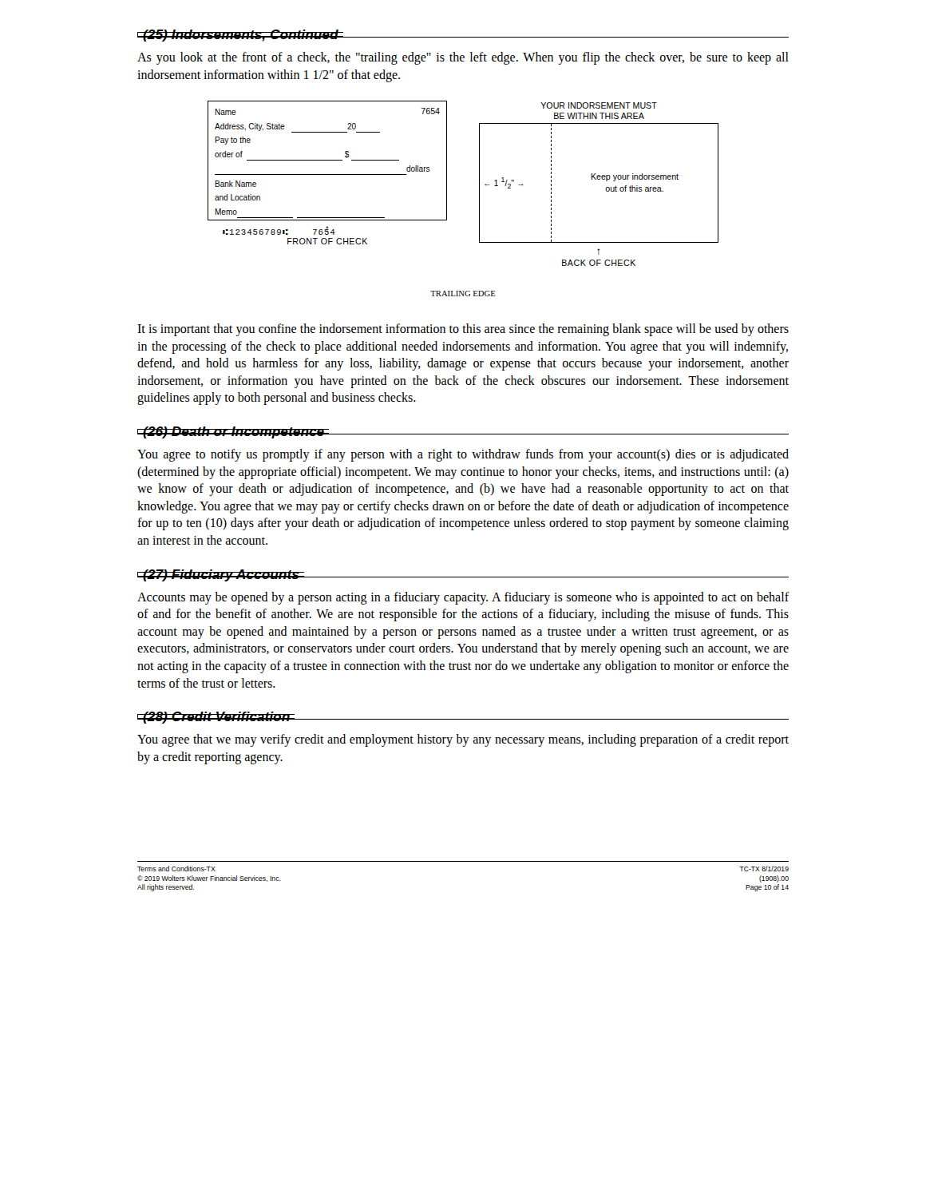(25) Indorsements, Continued
As you look at the front of a check, the "trailing edge" is the left edge. When you flip the check over, be sure to keep all indorsement information within 1 1/2" of that edge.
7654
Name
Address, City, State 20
Pay to the
order of $
dollars
Bank Name
and Location
Memo
⑆123456789⑆ 7654
↑
FRONT OF CHECK
YOUR INDORSEMENT MUST
BE WITHIN THIS AREA
Keep your indorsement
out of this area.
← 1 1/2" →
↑
BACK OF CHECK
TRAILING EDGE
It is important that you confine the indorsement information to this area since the remaining blank space will be used by others in the processing of the check to place additional needed indorsements and information. You agree that you will indemnify, defend, and hold us harmless for any loss, liability, damage or expense that occurs because your indorsement, another indorsement, or information you have printed on the back of the check obscures our indorsement. These indorsement guidelines apply to both personal and business checks.
(26) Death or Incompetence
You agree to notify us promptly if any person with a right to withdraw funds from your account(s) dies or is adjudicated (determined by the appropriate official) incompetent. We may continue to honor your checks, items, and instructions until: (a) we know of your death or adjudication of incompetence, and (b) we have had a reasonable opportunity to act on that knowledge. You agree that we may pay or certify checks drawn on or before the date of death or adjudication of incompetence for up to ten (10) days after your death or adjudication of incompetence unless ordered to stop payment by someone claiming an interest in the account.
(27) Fiduciary Accounts
Accounts may be opened by a person acting in a fiduciary capacity. A fiduciary is someone who is appointed to act on behalf of and for the benefit of another. We are not responsible for the actions of a fiduciary, including the misuse of funds. This account may be opened and maintained by a person or persons named as a trustee under a written trust agreement, or as executors, administrators, or conservators under court orders. You understand that by merely opening such an account, we are not acting in the capacity of a trustee in connection with the trust nor do we undertake any obligation to monitor or enforce the terms of the trust or letters.
(28) Credit Verification
You agree that we may verify credit and employment history by any necessary means, including preparation of a credit report by a credit reporting agency.
Terms and Conditions-TX
© 2019 Wolters Kluwer Financial Services, Inc.
All rights reserved.
TC-TX 8/1/2019
(1908).00
Page 10 of 14